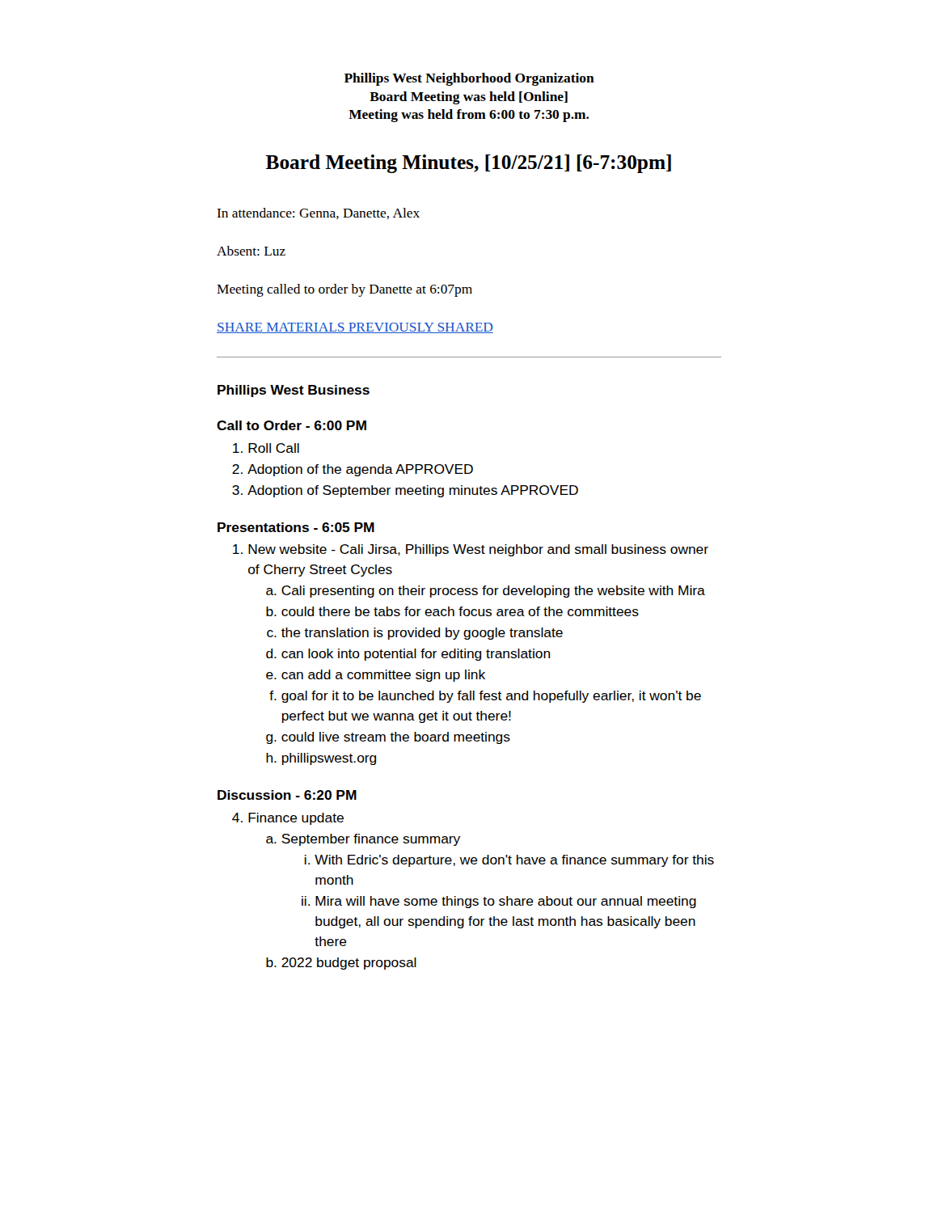Phillips West Neighborhood Organization
Board Meeting was held [Online]
Meeting was held from 6:00 to 7:30 p.m.
Board Meeting Minutes, [10/25/21] [6-7:30pm]
In attendance: Genna, Danette, Alex
Absent: Luz
Meeting called to order by Danette at 6:07pm
SHARE MATERIALS PREVIOUSLY SHARED
Phillips West Business
Call to Order - 6:00 PM
Roll Call
Adoption of the agenda APPROVED
Adoption of September meeting minutes APPROVED
Presentations - 6:05 PM
New website - Cali Jirsa, Phillips West neighbor and small business owner of Cherry Street Cycles
Cali presenting on their process for developing the website with Mira
could there be tabs for each focus area of the committees
the translation is provided by google translate
can look into potential for editing translation
can add a committee sign up link
goal for it to be launched by fall fest and hopefully earlier, it won't be perfect but we wanna get it out there!
could live stream the board meetings
phillipswest.org
Discussion - 6:20 PM
Finance update
September finance summary
With Edric's departure, we don't have a finance summary for this month
Mira will have some things to share about our annual meeting budget, all our spending for the last month has basically been there
2022 budget proposal